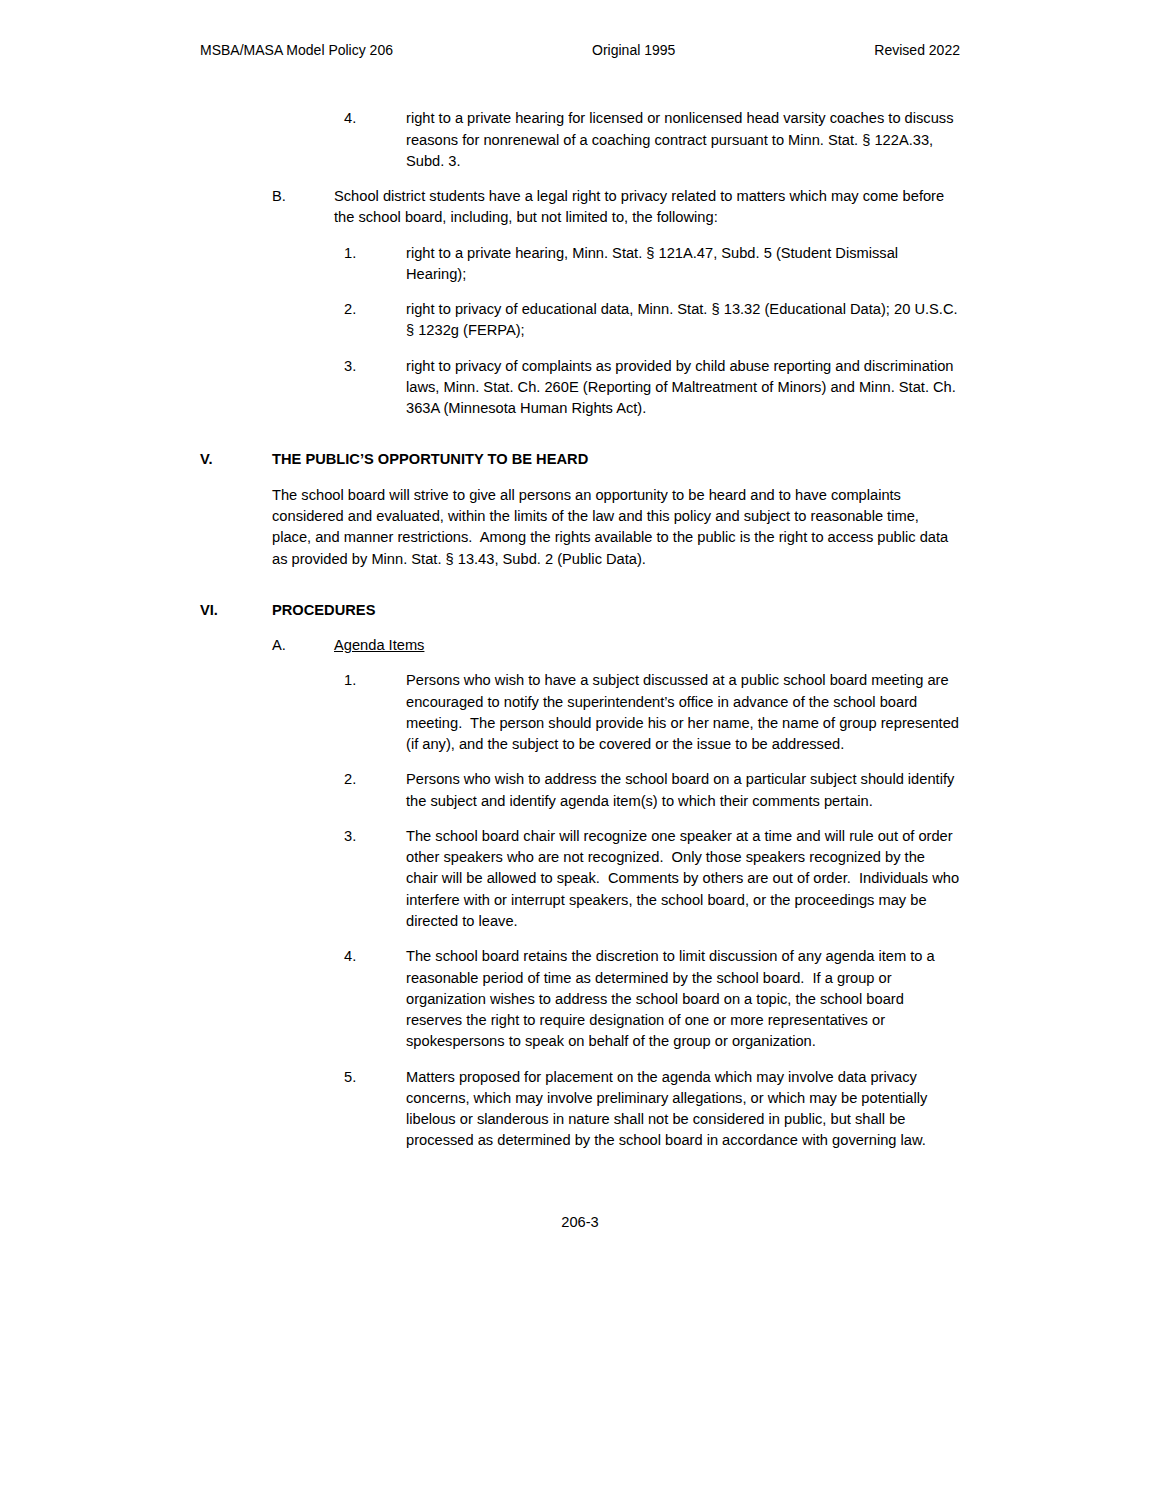MSBA/MASA Model Policy 206 Original 1995 Revised 2022
4.
right to a private hearing for licensed or nonlicensed head varsity coaches to discuss reasons for nonrenewal of a coaching contract pursuant to Minn. Stat. § 122A.33, Subd. 3.
B.
School district students have a legal right to privacy related to matters which may come before the school board, including, but not limited to, the following:
1.
right to a private hearing, Minn. Stat. § 121A.47, Subd. 5 (Student Dismissal Hearing);
2.
right to privacy of educational data, Minn. Stat. § 13.32 (Educational Data); 20 U.S.C. § 1232g (FERPA);
3.
right to privacy of complaints as provided by child abuse reporting and discrimination laws, Minn. Stat. Ch. 260E (Reporting of Maltreatment of Minors) and Minn. Stat. Ch. 363A (Minnesota Human Rights Act).
V.
THE PUBLIC’S OPPORTUNITY TO BE HEARD
The school board will strive to give all persons an opportunity to be heard and to have complaints considered and evaluated, within the limits of the law and this policy and subject to reasonable time, place, and manner restrictions. Among the rights available to the public is the right to access public data as provided by Minn. Stat. § 13.43, Subd. 2 (Public Data).
VI.
PROCEDURES
A.
Agenda Items
1.
Persons who wish to have a subject discussed at a public school board meeting are encouraged to notify the superintendent’s office in advance of the school board meeting. The person should provide his or her name, the name of group represented (if any), and the subject to be covered or the issue to be addressed.
2.
Persons who wish to address the school board on a particular subject should identify the subject and identify agenda item(s) to which their comments pertain.
3.
The school board chair will recognize one speaker at a time and will rule out of order other speakers who are not recognized. Only those speakers recognized by the chair will be allowed to speak. Comments by others are out of order. Individuals who interfere with or interrupt speakers, the school board, or the proceedings may be directed to leave.
4.
The school board retains the discretion to limit discussion of any agenda item to a reasonable period of time as determined by the school board. If a group or organization wishes to address the school board on a topic, the school board reserves the right to require designation of one or more representatives or spokespersons to speak on behalf of the group or organization.
5.
Matters proposed for placement on the agenda which may involve data privacy concerns, which may involve preliminary allegations, or which may be potentially libelous or slanderous in nature shall not be considered in public, but shall be processed as determined by the school board in accordance with governing law.
206-3